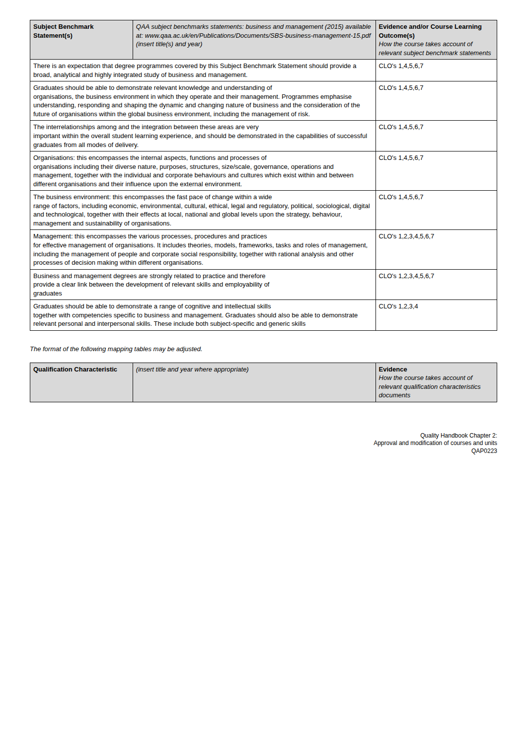| Subject Benchmark Statement(s) | QAA subject benchmarks statements: business and management (2015) available at: www.qaa.ac.uk/en/Publications/Documents/SBS-business-management-15.pdf (insert title(s) and year) | Evidence and/or Course Learning Outcome(s) How the course takes account of relevant subject benchmark statements |
| There is an expectation that degree programmes covered by this Subject Benchmark Statement should provide a broad, analytical and highly integrated study of business and management. | CLO's 1,4,5,6,7 |
| Graduates should be able to demonstrate relevant knowledge and understanding of organisations, the business environment in which they operate and their management. Programmes emphasise understanding, responding and shaping the dynamic and changing nature of business and the consideration of the future of organisations within the global business environment, including the management of risk. | CLO's 1,4,5,6,7 |
| The interrelationships among and the integration between these areas are very important within the overall student learning experience, and should be demonstrated in the capabilities of successful graduates from all modes of delivery. | CLO's 1,4,5,6,7 |
| Organisations: this encompasses the internal aspects, functions and processes of organisations including their diverse nature, purposes, structures, size/scale, governance, operations and management, together with the individual and corporate behaviours and cultures which exist within and between different organisations and their influence upon the external environment. | CLO's 1,4,5,6,7 |
| The business environment: this encompasses the fast pace of change within a wide range of factors, including economic, environmental, cultural, ethical, legal and regulatory, political, sociological, digital and technological, together with their effects at local, national and global levels upon the strategy, behaviour, management and sustainability of organisations. | CLO's 1,4,5,6,7 |
| Management: this encompasses the various processes, procedures and practices for effective management of organisations. It includes theories, models, frameworks, tasks and roles of management, including the management of people and corporate social responsibility, together with rational analysis and other processes of decision making within different organisations. | CLO's 1,2,3,4,5,6,7 |
| Business and management degrees are strongly related to practice and therefore provide a clear link between the development of relevant skills and employability of graduates | CLO's 1,2,3,4,5,6,7 |
| Graduates should be able to demonstrate a range of cognitive and intellectual skills together with competencies specific to business and management. Graduates should also be able to demonstrate relevant personal and interpersonal skills. These include both subject-specific and generic skills | CLO's 1,2,3,4 |
The format of the following mapping tables may be adjusted.
| Qualification Characteristic | (insert title and year where appropriate) | Evidence How the course takes account of relevant qualification characteristics documents |
Quality Handbook Chapter 2:
Approval and modification of courses and units
QAP0223